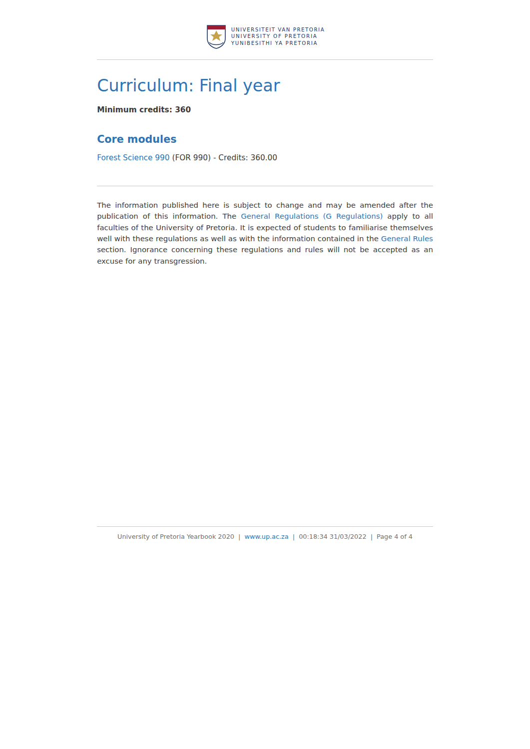Universiteit van Pretoria
University of Pretoria
Yunibesithi ya Pretoria
Curriculum: Final year
Minimum credits: 360
Core modules
Forest Science 990 (FOR 990) - Credits: 360.00
The information published here is subject to change and may be amended after the publication of this information. The General Regulations (G Regulations) apply to all faculties of the University of Pretoria. It is expected of students to familiarise themselves well with these regulations as well as with the information contained in the General Rules section. Ignorance concerning these regulations and rules will not be accepted as an excuse for any transgression.
University of Pretoria Yearbook 2020 | www.up.ac.za | 00:18:34 31/03/2022 | Page 4 of 4